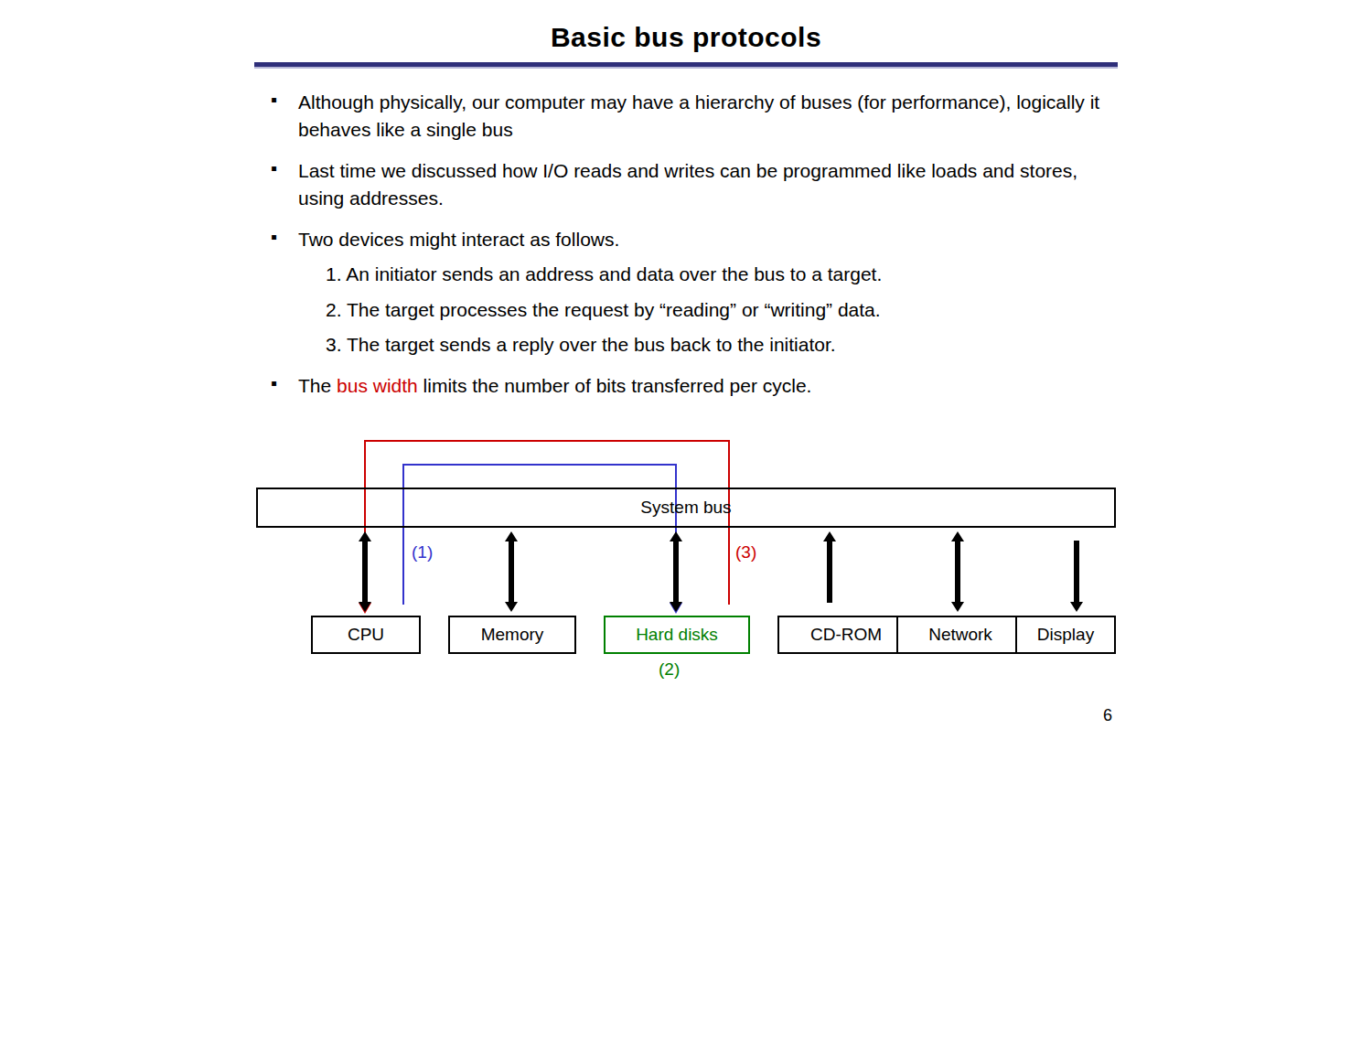Basic bus protocols
Although physically, our computer may have a hierarchy of buses (for performance), logically it behaves like a single bus
Last time we discussed how I/O reads and writes can be programmed like loads and stores, using addresses.
Two devices might interact as follows.
An initiator sends an address and data over the bus to a target.
The target processes the request by “reading” or “writing” data.
The target sends a reply over the bus back to the initiator.
The bus width limits the number of bits transferred per cycle.
System bus
(1)
(3)
(2)
CPU
Memory
Hard disks
CD-ROM
Network
Display
6